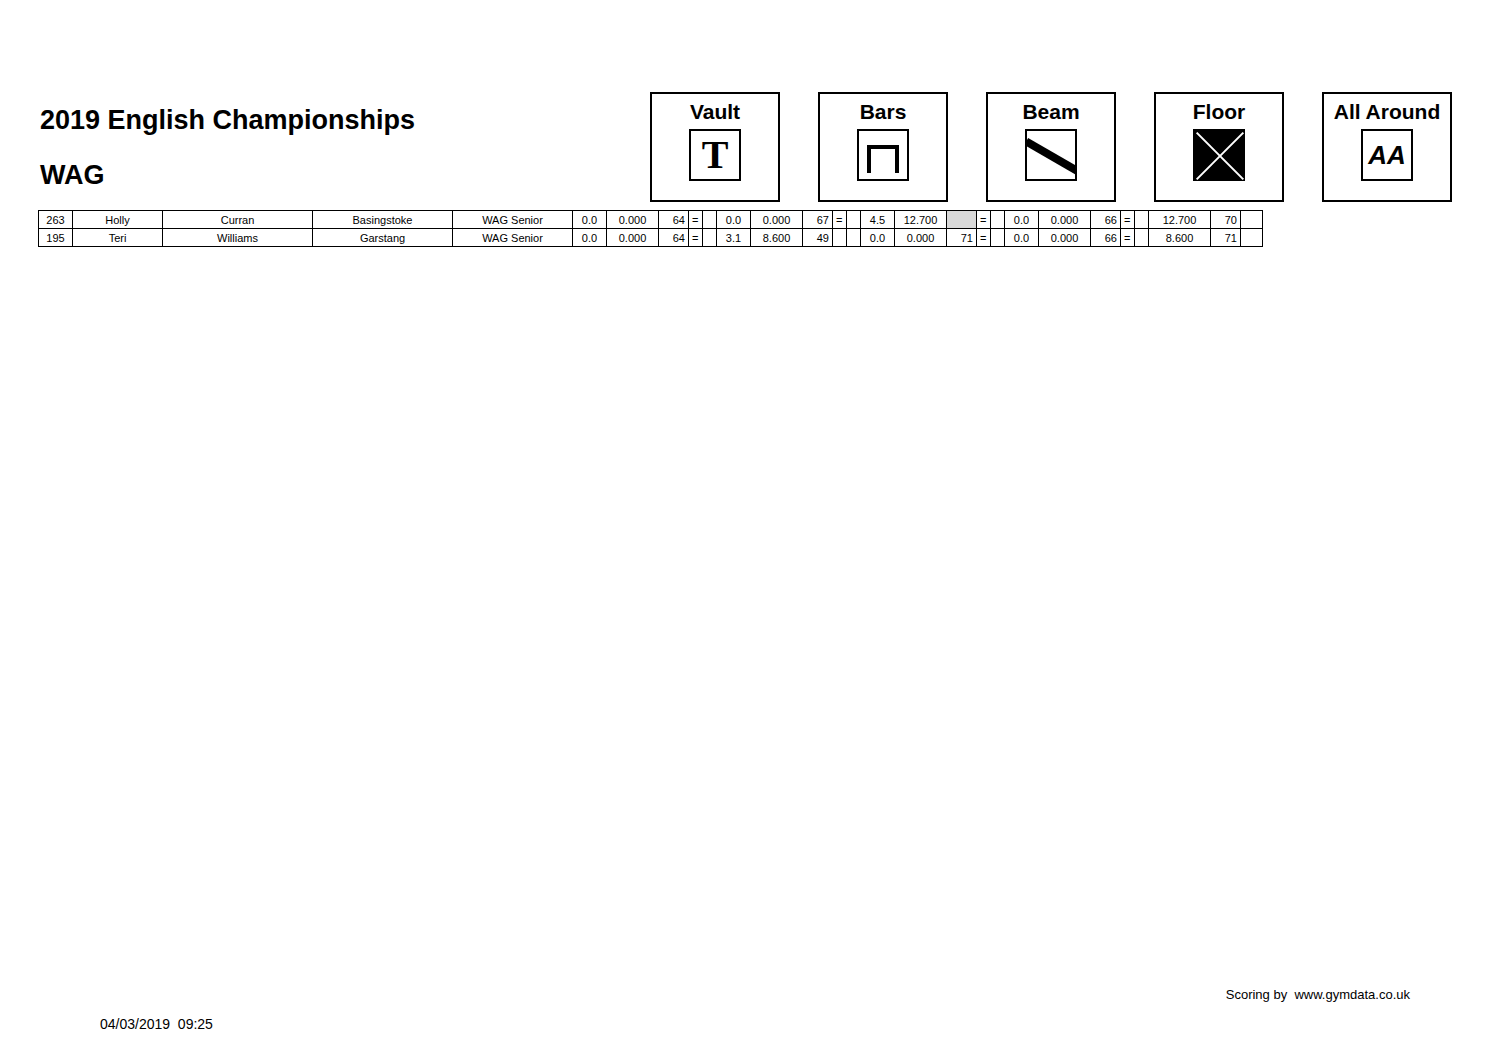2019 English Championships
WAG
Vault
T
Bars
Beam
Floor
All Around
AA
| 263 | Holly | Curran | Basingstoke | WAG Senior | 0.0 | 0.000 | 64 | = | | 0.0 | 0.000 | 67 | = | | 4.5 | 12.700 | 4 | = | | 0.0 | 0.000 | 66 | = | | 12.700 | 70 | |
| 195 | Teri | Williams | Garstang | WAG Senior | 0.0 | 0.000 | 64 | = | | 3.1 | 8.600 | 49 | | | 0.0 | 0.000 | 71 | = | | 0.0 | 0.000 | 66 | = | | 8.600 | 71 | |
Scoring by www.gymdata.co.uk
04/03/2019 09:25